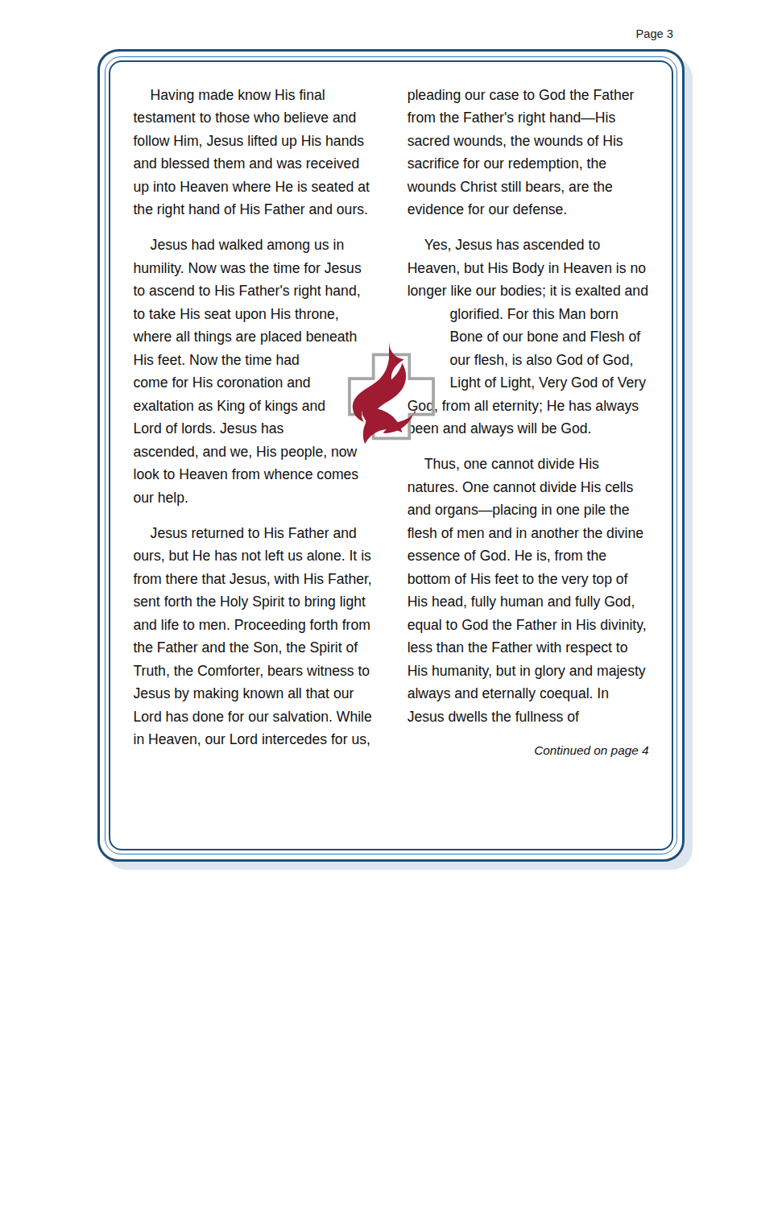Page 3
Having made know His final testament to those who believe and follow Him, Jesus lifted up His hands and blessed them and was received up into Heaven where He is seated at the right hand of His Father and ours.
Jesus had walked among us in humility. Now was the time for Jesus to ascend to His Father's right hand, to take His seat upon His throne, where all things are placed beneath His feet. Now the time had come for His coronation and exaltation as King of kings and Lord of lords. Jesus has ascended, and we, His people, now look to Heaven from whence comes our help.
Jesus returned to His Father and ours, but He has not left us alone. It is from there that Jesus, with His Father, sent forth the Holy Spirit to bring light and life to men. Proceeding forth from the Father and the Son, the Spirit of Truth, the Comforter, bears witness to Jesus by making known all that our Lord has done for our salvation. While in Heaven, our Lord intercedes for us, pleading our case to God the Father from the Father's right hand—His sacred wounds, the wounds of His sacrifice for our redemption, the wounds Christ still bears, are the evidence for our defense.
Yes, Jesus has ascended to Heaven, but His Body in Heaven is no longer like our bodies; it is exalted and glorified. For this Man born Bone of our bone and Flesh of our flesh, is also God of God, Light of Light, Very God of Very God, from all eternity; He has always been and always will be God.
Thus, one cannot divide His natures. One cannot divide His cells and organs—placing in one pile the flesh of men and in another the divine essence of God. He is, from the bottom of His feet to the very top of His head, fully human and fully God, equal to God the Father in His divinity, less than the Father with respect to His humanity, but in glory and majesty always and eternally coequal. In Jesus dwells the fullness of
Continued on page 4